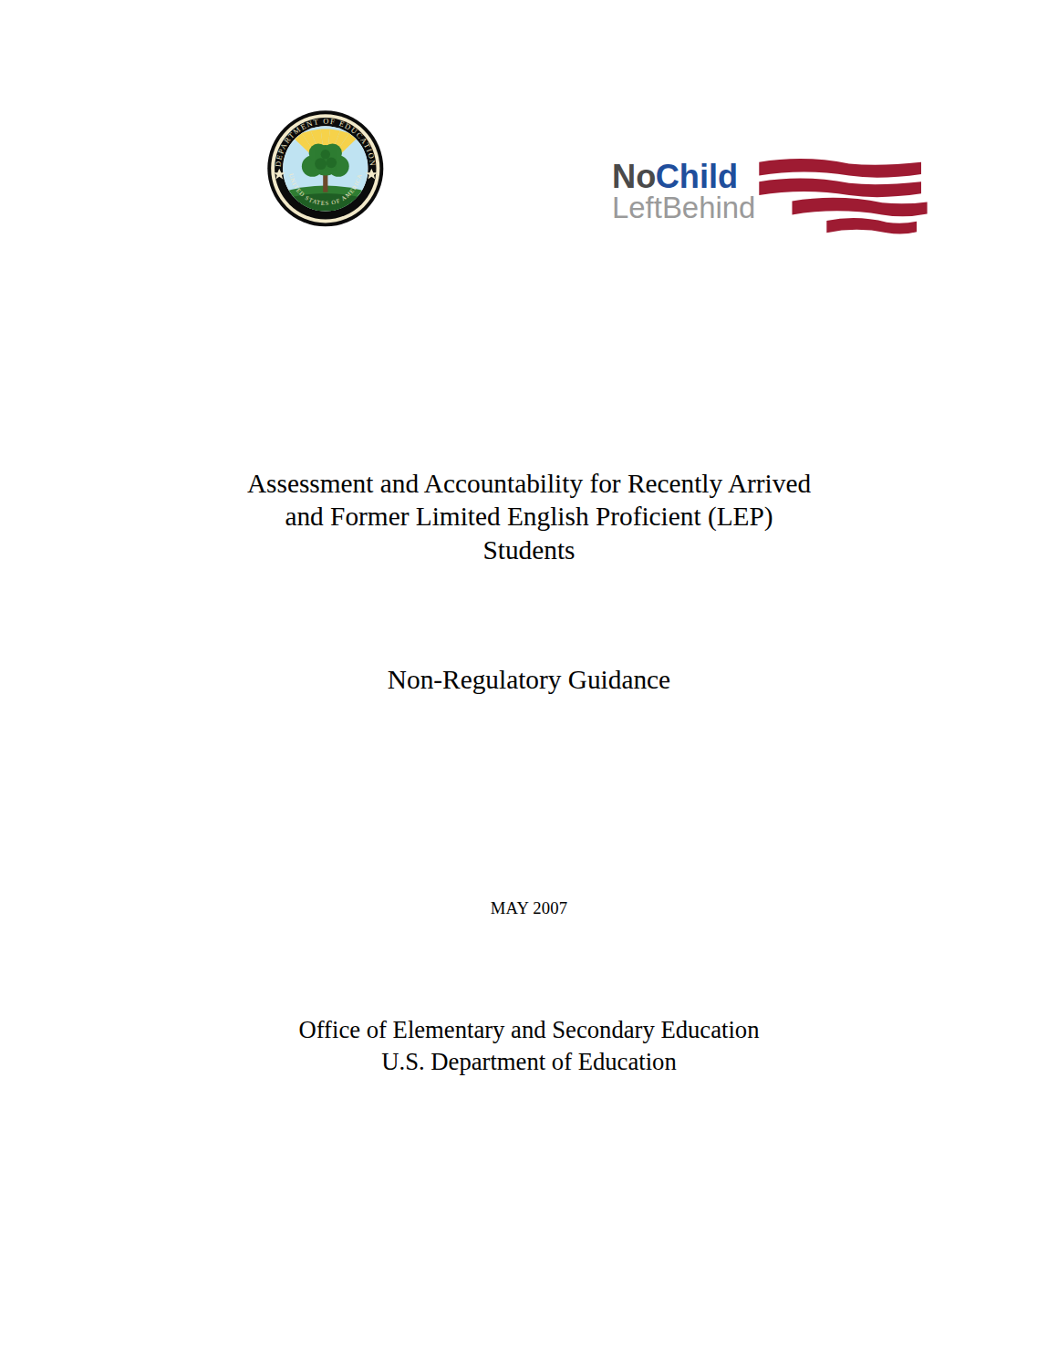DEPARTMENT OF EDUCATION UNITED STATES OF AMERICA
No Child LeftBehind
Assessment and Accountability for Recently Arrived and Former Limited English Proficient (LEP) Students
Non-Regulatory Guidance
MAY 2007
Office of Elementary and Secondary Education
U.S. Department of Education